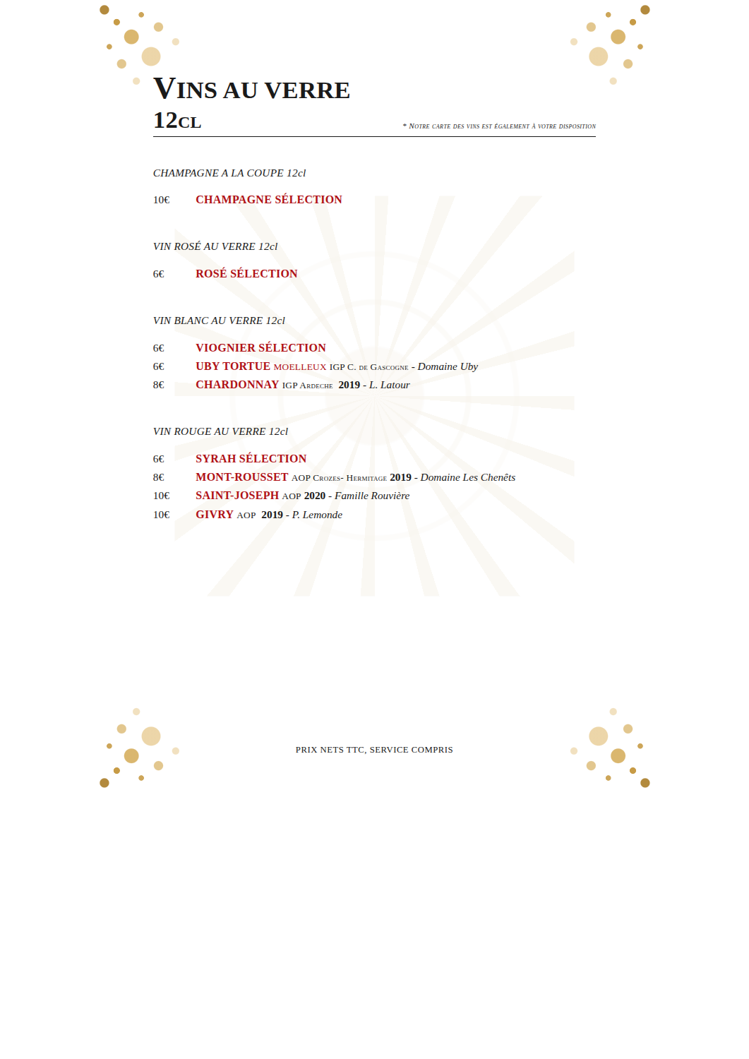VINS AU VERRE 12cl
* Notre carte des vins est également à votre disposition
CHAMPAGNE A LA COUPE 12cl
| 10€ | CHAMPAGNE SÉLECTION |
VIN ROSÉ AU VERRE 12cl
| 6€ | ROSÉ SÉLECTION |
VIN BLANC AU VERRE 12cl
| 6€ | VIOGNIER SÉLECTION |
| 6€ | UBY TORTUE MOELLEUX IGP C. de Gascogne - Domaine Uby |
| 8€ | CHARDONNAY IGP Ardeche 2019 - L. Latour |
VIN ROUGE AU VERRE 12cl
| 6€ | SYRAH SÉLECTION |
| 8€ | MONT-ROUSSET AOP Crozes- Hermitage 2019 - Domaine Les Chenêts |
| 10€ | SAINT-JOSEPH AOP 2020 - Famille Rouvière |
| 10€ | GIVRY AOP 2019 - P. Lemonde |
PRIX NETS TTC, SERVICE COMPRIS